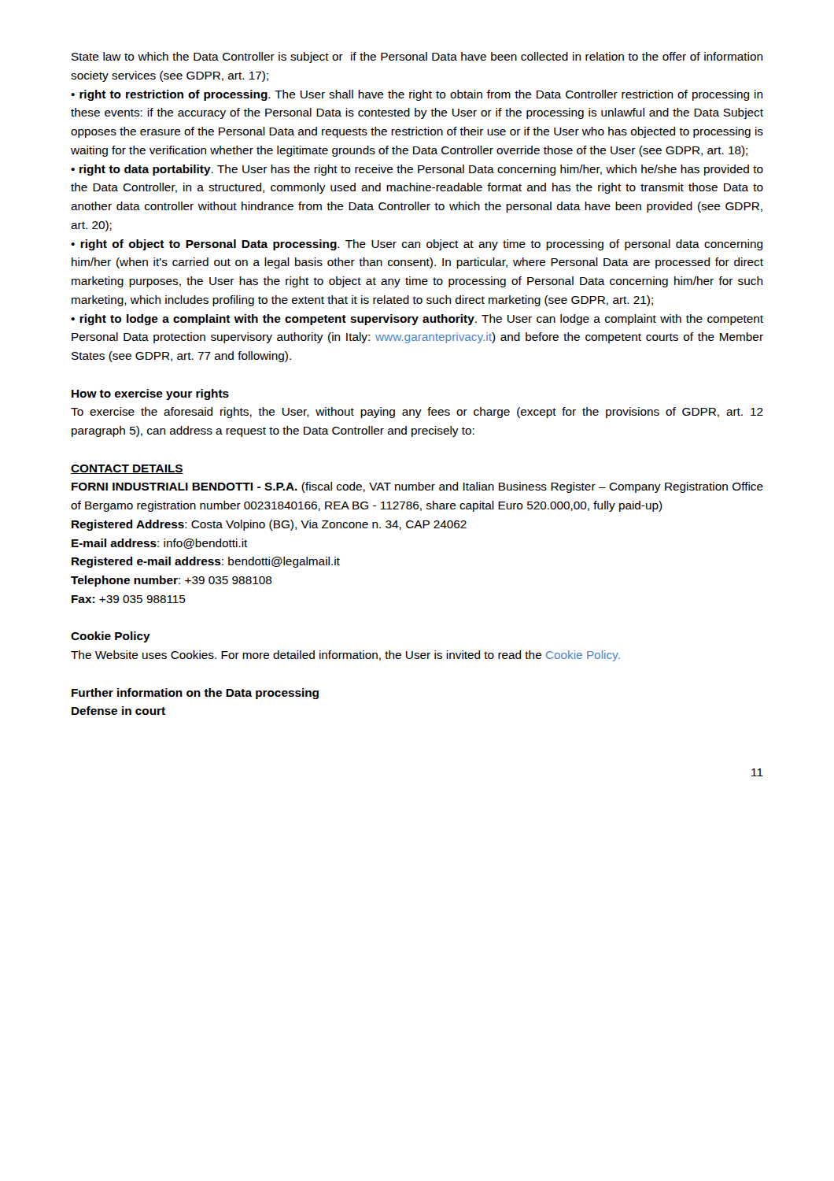State law to which the Data Controller is subject or if the Personal Data have been collected in relation to the offer of information society services (see GDPR, art. 17);
• right to restriction of processing. The User shall have the right to obtain from the Data Controller restriction of processing in these events: if the accuracy of the Personal Data is contested by the User or if the processing is unlawful and the Data Subject opposes the erasure of the Personal Data and requests the restriction of their use or if the User who has objected to processing is waiting for the verification whether the legitimate grounds of the Data Controller override those of the User (see GDPR, art. 18);
• right to data portability. The User has the right to receive the Personal Data concerning him/her, which he/she has provided to the Data Controller, in a structured, commonly used and machine-readable format and has the right to transmit those Data to another data controller without hindrance from the Data Controller to which the personal data have been provided (see GDPR, art. 20);
• right of object to Personal Data processing. The User can object at any time to processing of personal data concerning him/her (when it's carried out on a legal basis other than consent). In particular, where Personal Data are processed for direct marketing purposes, the User has the right to object at any time to processing of Personal Data concerning him/her for such marketing, which includes profiling to the extent that it is related to such direct marketing (see GDPR, art. 21);
• right to lodge a complaint with the competent supervisory authority. The User can lodge a complaint with the competent Personal Data protection supervisory authority (in Italy: www.garanteprivacy.it) and before the competent courts of the Member States (see GDPR, art. 77 and following).
How to exercise your rights
To exercise the aforesaid rights, the User, without paying any fees or charge (except for the provisions of GDPR, art. 12 paragraph 5), can address a request to the Data Controller and precisely to:
CONTACT DETAILS
FORNI INDUSTRIALI BENDOTTI - S.P.A. (fiscal code, VAT number and Italian Business Register – Company Registration Office of Bergamo registration number 00231840166, REA BG - 112786, share capital Euro 520.000,00, fully paid-up)
Registered Address: Costa Volpino (BG), Via Zoncone n. 34, CAP 24062
E-mail address: info@bendotti.it
Registered e-mail address: bendotti@legalmail.it
Telephone number: +39 035 988108
Fax: +39 035 988115
Cookie Policy
The Website uses Cookies. For more detailed information, the User is invited to read the Cookie Policy.
Further information on the Data processing
Defense in court
11